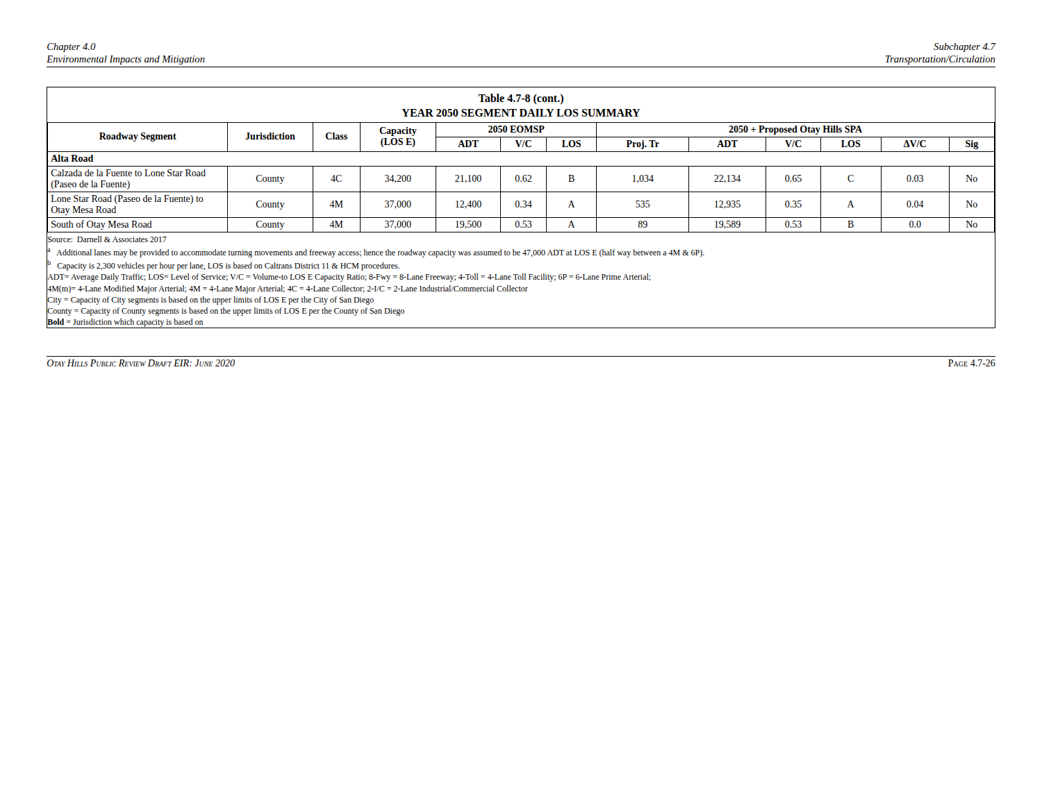Chapter 4.0
Environmental Impacts and Mitigation
Subchapter 4.7
Transportation/Circulation
Table 4.7-8 (cont.)
YEAR 2050 SEGMENT DAILY LOS SUMMARY
| Roadway Segment | Jurisdiction | Class | Capacity (LOS E) | 2050 EOMSP | 2050 + Proposed Otay Hills SPA |
| --- | --- | --- | --- | --- | --- |
| ADT | V/C | LOS | Proj. Tr | ADT | V/C | LOS | ΔV/C | Sig |
| Alta Road |
| Calzada de la Fuente to Lone Star Road (Paseo de la Fuente) | County | 4C | 34,200 | 21,100 | 0.62 | B | 1,034 | 22,134 | 0.65 | C | 0.03 | No |
| Lone Star Road (Paseo de la Fuente) to Otay Mesa Road | County | 4M | 37,000 | 12,400 | 0.34 | A | 535 | 12,935 | 0.35 | A | 0.04 | No |
| South of Otay Mesa Road | County | 4M | 37,000 | 19,500 | 0.53 | A | 89 | 19,589 | 0.53 | B | 0.0 | No |
Source: Darnell & Associates 2017
a Additional lanes may be provided to accommodate turning movements and freeway access; hence the roadway capacity was assumed to be 47,000 ADT at LOS E (half way between a 4M & 6P).
b Capacity is 2,300 vehicles per hour per lane, LOS is based on Caltrans District 11 & HCM procedures.
ADT= Average Daily Traffic; LOS= Level of Service; V/C = Volume-to LOS E Capacity Ratio; 8-Fwy = 8-Lane Freeway; 4-Toll = 4-Lane Toll Facility; 6P = 6-Lane Prime Arterial;
4M(m)= 4-Lane Modified Major Arterial; 4M = 4-Lane Major Arterial; 4C = 4-Lane Collector; 2-I/C = 2-Lane Industrial/Commercial Collector
City = Capacity of City segments is based on the upper limits of LOS E per the City of San Diego
County = Capacity of County segments is based on the upper limits of LOS E per the County of San Diego
Bold = Jurisdiction which capacity is based on
Otay Hills Public Review Draft EIR: June 2020
Page 4.7-26